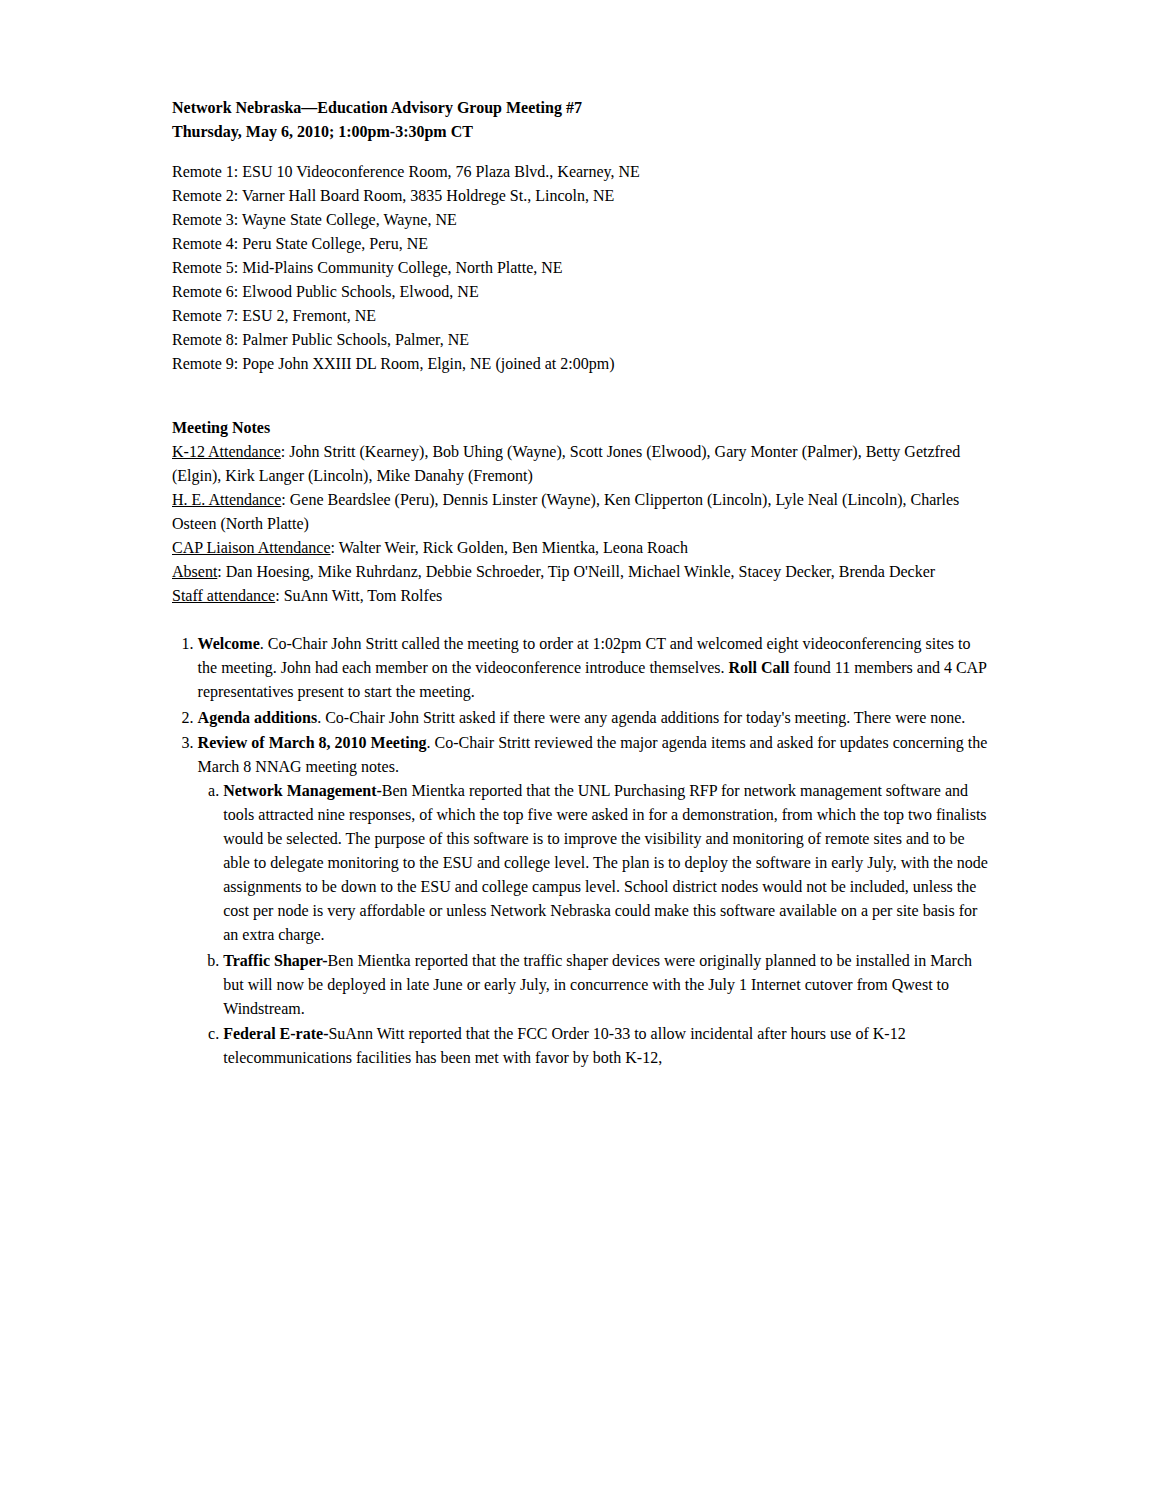Network Nebraska—Education Advisory Group Meeting #7
Thursday, May 6, 2010; 1:00pm-3:30pm CT
Remote 1: ESU 10 Videoconference Room, 76 Plaza Blvd., Kearney, NE
Remote 2: Varner Hall Board Room, 3835 Holdrege St., Lincoln, NE
Remote 3: Wayne State College, Wayne, NE
Remote 4: Peru State College, Peru, NE
Remote 5: Mid-Plains Community College, North Platte, NE
Remote 6: Elwood Public Schools, Elwood, NE
Remote 7: ESU 2, Fremont, NE
Remote 8: Palmer Public Schools, Palmer, NE
Remote 9: Pope John XXIII DL Room, Elgin, NE (joined at 2:00pm)
Meeting Notes
K-12 Attendance: John Stritt (Kearney), Bob Uhing (Wayne), Scott Jones (Elwood), Gary Monter (Palmer), Betty Getzfred (Elgin), Kirk Langer (Lincoln), Mike Danahy (Fremont)
H. E. Attendance: Gene Beardslee (Peru), Dennis Linster (Wayne), Ken Clipperton (Lincoln), Lyle Neal (Lincoln), Charles Osteen (North Platte)
CAP Liaison Attendance: Walter Weir, Rick Golden, Ben Mientka, Leona Roach
Absent: Dan Hoesing, Mike Ruhrdanz, Debbie Schroeder, Tip O'Neill, Michael Winkle, Stacey Decker, Brenda Decker
Staff attendance: SuAnn Witt, Tom Rolfes
Welcome. Co-Chair John Stritt called the meeting to order at 1:02pm CT and welcomed eight videoconferencing sites to the meeting. John had each member on the videoconference introduce themselves. Roll Call found 11 members and 4 CAP representatives present to start the meeting.
Agenda additions. Co-Chair John Stritt asked if there were any agenda additions for today's meeting. There were none.
Review of March 8, 2010 Meeting. Co-Chair Stritt reviewed the major agenda items and asked for updates concerning the March 8 NNAG meeting notes.
Network Management-Ben Mientka reported that the UNL Purchasing RFP for network management software and tools attracted nine responses, of which the top five were asked in for a demonstration, from which the top two finalists would be selected. The purpose of this software is to improve the visibility and monitoring of remote sites and to be able to delegate monitoring to the ESU and college level. The plan is to deploy the software in early July, with the node assignments to be down to the ESU and college campus level. School district nodes would not be included, unless the cost per node is very affordable or unless Network Nebraska could make this software available on a per site basis for an extra charge.
Traffic Shaper-Ben Mientka reported that the traffic shaper devices were originally planned to be installed in March but will now be deployed in late June or early July, in concurrence with the July 1 Internet cutover from Qwest to Windstream.
Federal E-rate-SuAnn Witt reported that the FCC Order 10-33 to allow incidental after hours use of K-12 telecommunications facilities has been met with favor by both K-12,